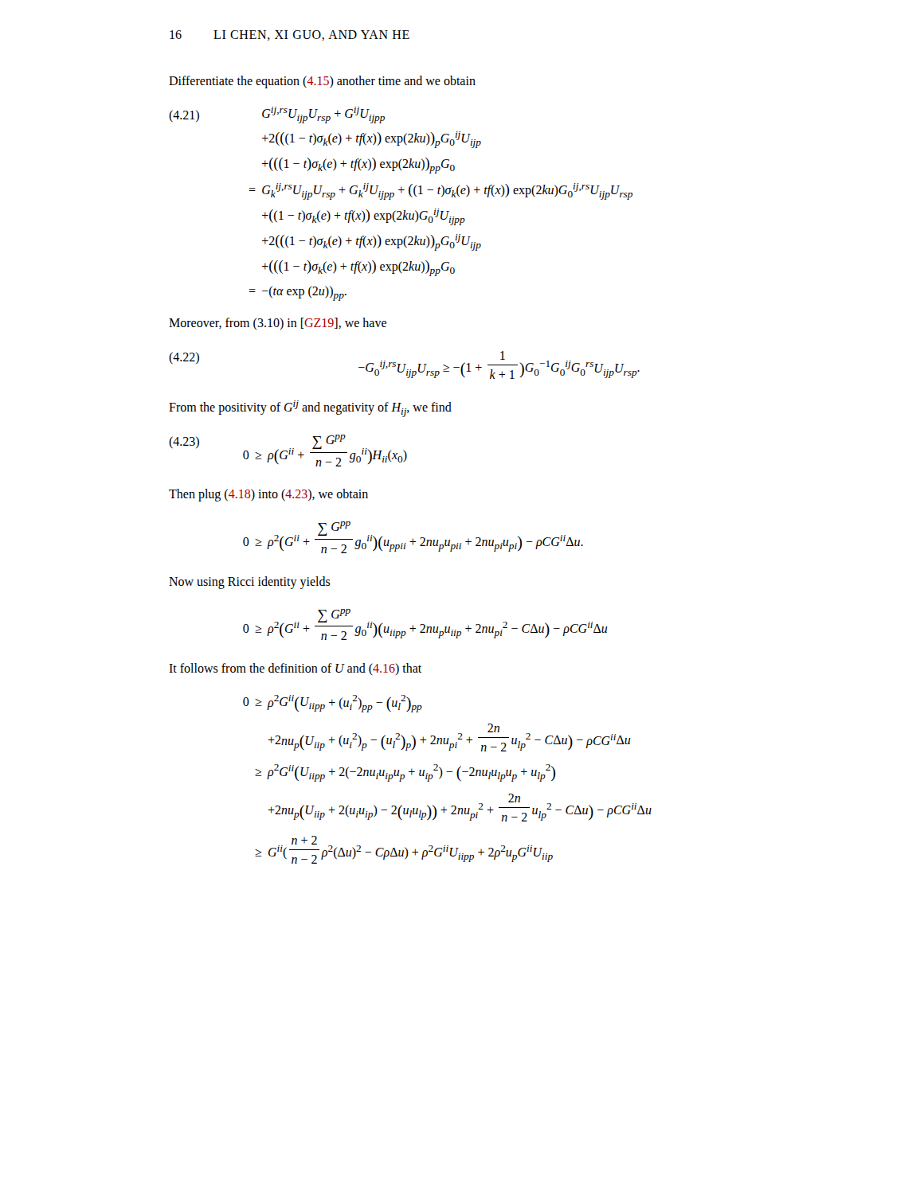16 LI CHEN, XI GUO, AND YAN HE
Differentiate the equation (4.15) another time and we obtain
(4.21)
Gij,rs Uijp Ursp + Gij Uijpp
+2(((1 − t)σk(e) + tf(x)) exp(2ku))pG0ijUijp
+(((1 − t) σk(e) + tf(x)) exp(2ku))ppG0
=
Gkij,rs Uijp Ursp + Gkij Uijpp + ((1 − t)σk(e) + tf(x)) exp(2ku)G0ij,rsUijp Ursp
+((1 − t)σk(e) + tf(x)) exp(2ku)G0ijUijpp
+2(((1 − t)σk(e) + tf(x)) exp(2ku))pG0ijUijp
+(((1 − t) σk(e) + tf(x)) exp(2ku))ppG0
=
−(tα exp (2u))pp.
Moreover, from (3.10) in [GZ19], we have
(4.22)
−G0ij,rsUijp Ursp ≥ −(1 + 1 k + 1) G0−1G0ijG0rsUijp Ursp.
From the positivity of Gij and negativity of Hij, we find
(4.23)
0
≥
ρ(Gii + ∑ Gpp n − 2 g0ii) Hii(x0)
Then plug (4.18) into (4.23), we obtain
0
≥
ρ2(Gii + ∑ Gpp n − 2 g0ii)(uppii + 2nupupii + 2nupiupi) − ρCGii Δu.
Now using Ricci identity yields
0
≥
ρ2(Gii + ∑ Gpp n − 2 g0ii)(uiipp + 2nupuiip + 2nupi2 − CΔu) − ρCGii Δu
It follows from the definition of U and (4.16) that
0
≥
ρ2Gii(Uiipp + (ui2)pp − (ul2)pp
+2nup(Uiip + (ui2)p − (ul2)p) + 2nupi2 + 2n n − 2 ulp2 − CΔu) − ρCGii Δu
≥
ρ2Gii(Uiipp + 2(−2nuiuipup + uip2) − (−2nululpup + ulp2)
+2nup(Uiip + 2(uiuip) − 2(ululp)) + 2nupi2 + 2n n − 2 ulp2 − CΔu) − ρCGii Δu
≥
Gii(n + 2 n − 2 ρ2(Δu)2 − Cρ Δu) + ρ2Gii Uiipp + 2ρ2up Gii Uiip